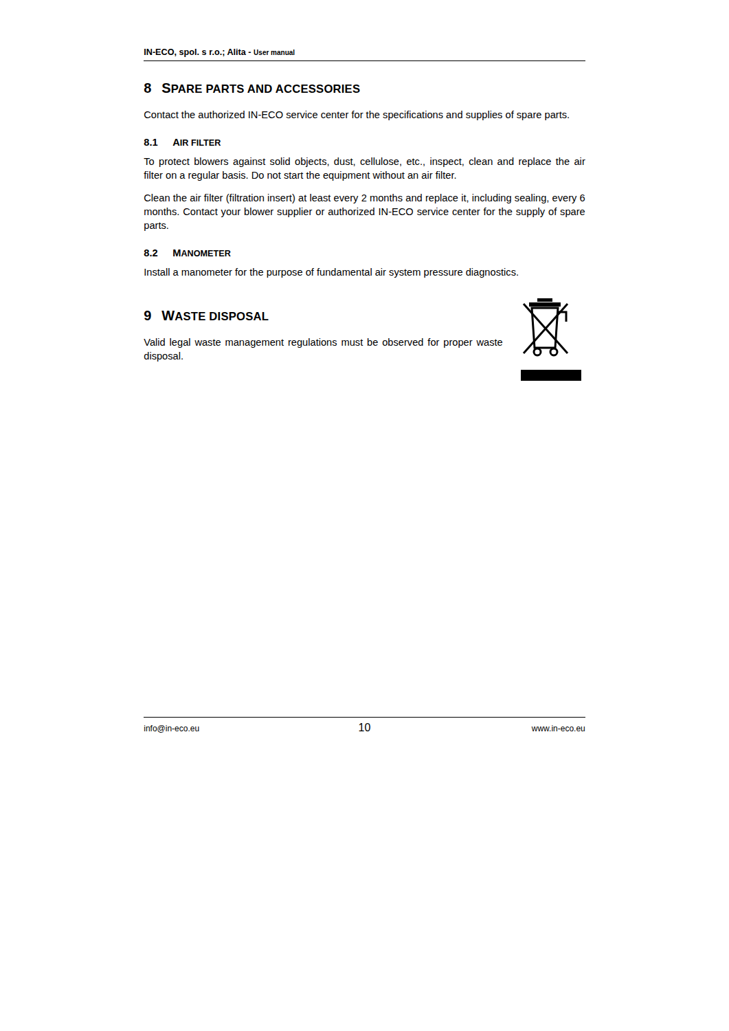IN-ECO, spol. s r.o.; Alita - User manual
8 Spare parts and accessories
Contact the authorized IN-ECO service center for the specifications and supplies of spare parts.
8.1 Air filter
To protect blowers against solid objects, dust, cellulose, etc., inspect, clean and replace the air filter on a regular basis. Do not start the equipment without an air filter.
Clean the air filter (filtration insert) at least every 2 months and replace it, including sealing, every 6 months. Contact your blower supplier or authorized IN-ECO service center for the supply of spare parts.
8.2 Manometer
Install a manometer for the purpose of fundamental air system pressure diagnostics.
9 Waste disposal
Valid legal waste management regulations must be observed for proper waste disposal.
info@in-eco.eu
10
www.in-eco.eu